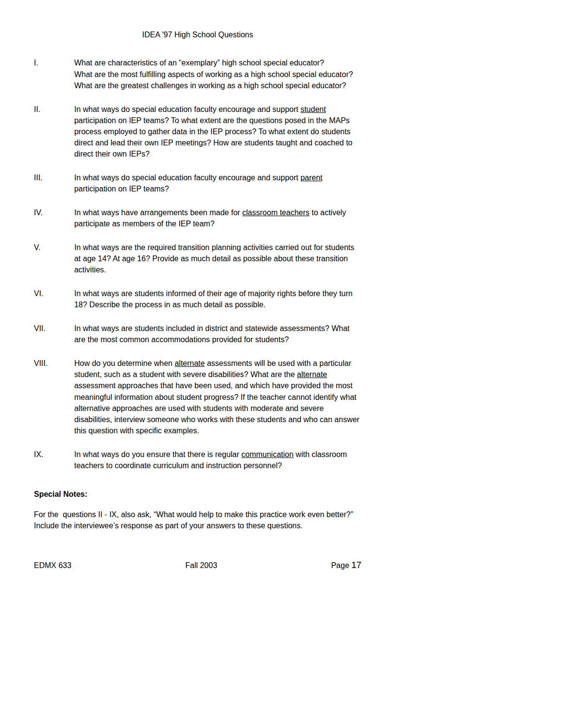IDEA '97 High School Questions
I. What are characteristics of an “exemplary” high school special educator? What are the most fulfilling aspects of working as a high school special educator? What are the greatest challenges in working as a high school special educator?
II. In what ways do special education faculty encourage and support student participation on IEP teams? To what extent are the questions posed in the MAPs process employed to gather data in the IEP process? To what extent do students direct and lead their own IEP meetings? How are students taught and coached to direct their own IEPs?
III. In what ways do special education faculty encourage and support parent participation on IEP teams?
IV. In what ways have arrangements been made for classroom teachers to actively participate as members of the IEP team?
V. In what ways are the required transition planning activities carried out for students at age 14? At age 16? Provide as much detail as possible about these transition activities.
VI. In what ways are students informed of their age of majority rights before they turn 18? Describe the process in as much detail as possible.
VII. In what ways are students included in district and statewide assessments? What are the most common accommodations provided for students?
VIII. How do you determine when alternate assessments will be used with a particular student, such as a student with severe disabilities? What are the alternate assessment approaches that have been used, and which have provided the most meaningful information about student progress? If the teacher cannot identify what alternative approaches are used with students with moderate and severe disabilities, interview someone who works with these students and who can answer this question with specific examples.
IX. In what ways do you ensure that there is regular communication with classroom teachers to coordinate curriculum and instruction personnel?
Special Notes:
For the questions II - IX, also ask, “What would help to make this practice work even better?” Include the interviewee’s response as part of your answers to these questions.
EDMX 633 Fall 2003 Page 17